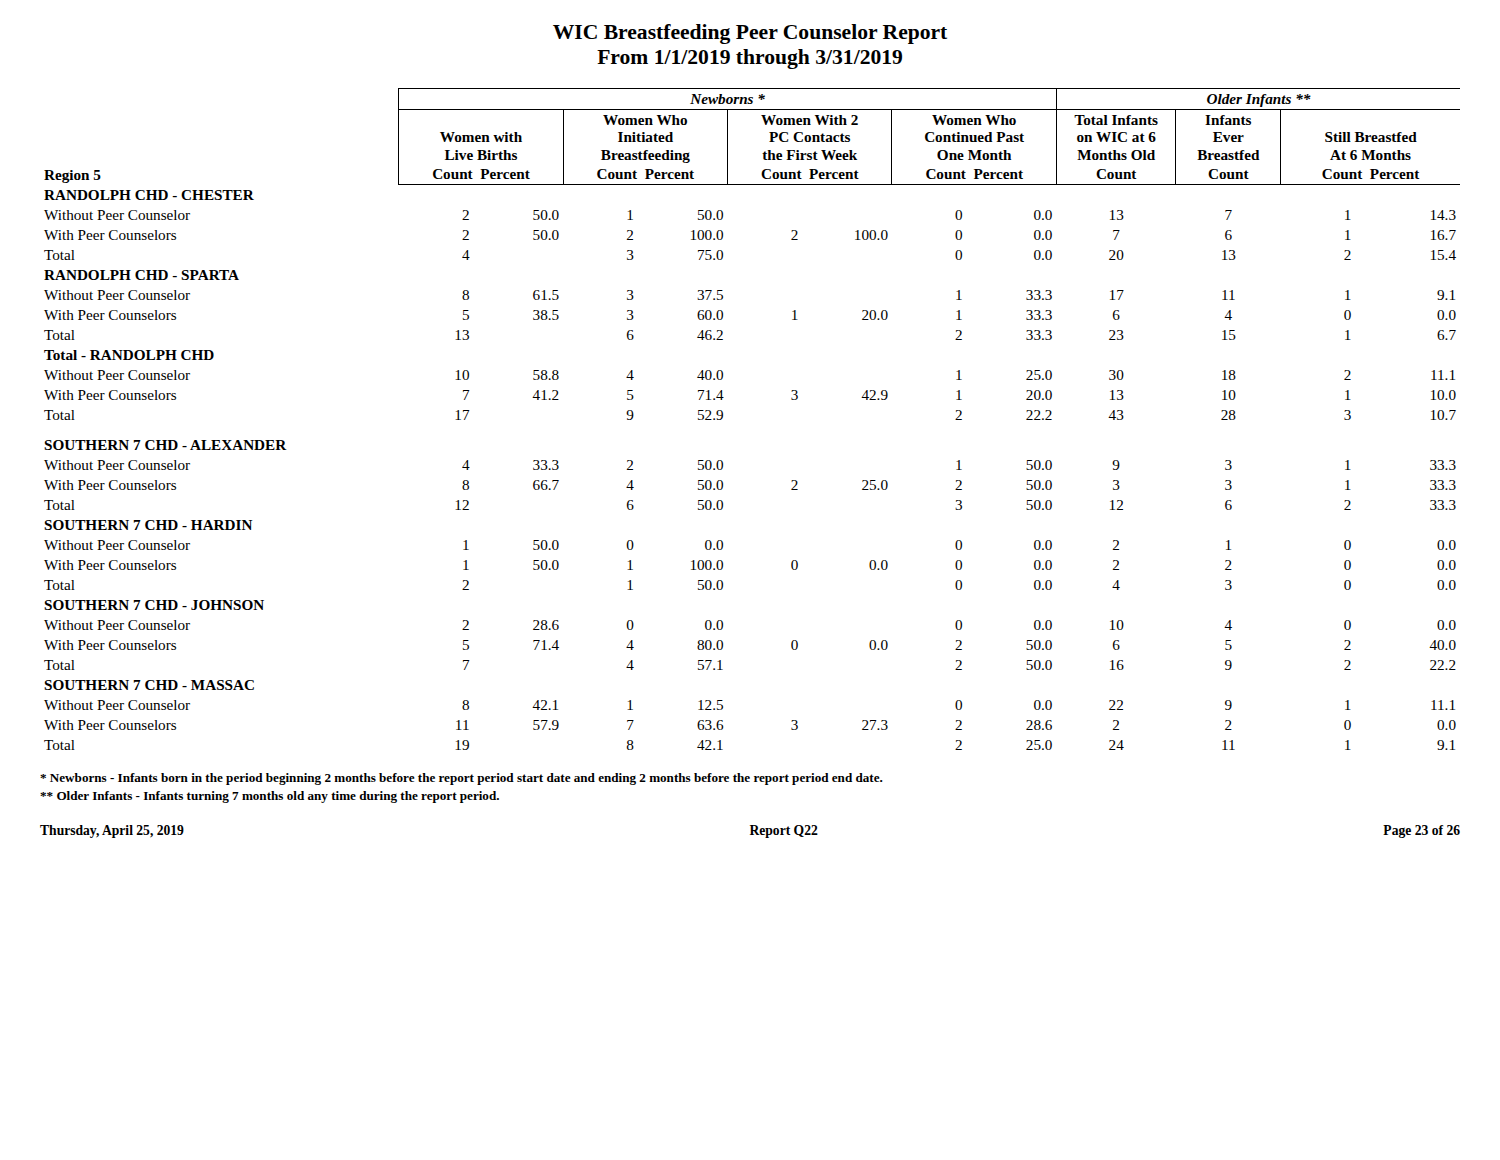WIC Breastfeeding Peer Counselor Report
From 1/1/2019 through 3/31/2019
| | Newborns * | Older Infants ** |
| --- | --- | --- |
| Region 5 | Women with Live Births | Women Who Initiated Breastfeeding | Women With 2 PC Contacts the First Week | Women Who Continued Past One Month | Total Infants on WIC at 6 Months Old | Infants Ever Breastfed | Still Breastfed At 6 Months |
| Count Percent | Count Percent | Count Percent | Count Percent | Count | Count | Count Percent |
| RANDOLPH CHD - CHESTER |
| Without Peer Counselor | 2 | 50.0 | 1 | 50.0 | | | 0 | 0.0 | 13 | 7 | 1 | 14.3 |
| With Peer Counselors | 2 | 50.0 | 2 | 100.0 | 2 | 100.0 | 0 | 0.0 | 7 | 6 | 1 | 16.7 |
| Total | 4 | | 3 | 75.0 | | | 0 | 0.0 | 20 | 13 | 2 | 15.4 |
| RANDOLPH CHD - SPARTA |
| Without Peer Counselor | 8 | 61.5 | 3 | 37.5 | | | 1 | 33.3 | 17 | 11 | 1 | 9.1 |
| With Peer Counselors | 5 | 38.5 | 3 | 60.0 | 1 | 20.0 | 1 | 33.3 | 6 | 4 | 0 | 0.0 |
| Total | 13 | | 6 | 46.2 | | | 2 | 33.3 | 23 | 15 | 1 | 6.7 |
| Total - RANDOLPH CHD |
| Without Peer Counselor | 10 | 58.8 | 4 | 40.0 | | | 1 | 25.0 | 30 | 18 | 2 | 11.1 |
| With Peer Counselors | 7 | 41.2 | 5 | 71.4 | 3 | 42.9 | 1 | 20.0 | 13 | 10 | 1 | 10.0 |
| Total | 17 | | 9 | 52.9 | | | 2 | 22.2 | 43 | 28 | 3 | 10.7 |
| SOUTHERN 7 CHD - ALEXANDER |
| Without Peer Counselor | 4 | 33.3 | 2 | 50.0 | | | 1 | 50.0 | 9 | 3 | 1 | 33.3 |
| With Peer Counselors | 8 | 66.7 | 4 | 50.0 | 2 | 25.0 | 2 | 50.0 | 3 | 3 | 1 | 33.3 |
| Total | 12 | | 6 | 50.0 | | | 3 | 50.0 | 12 | 6 | 2 | 33.3 |
| SOUTHERN 7 CHD - HARDIN |
| Without Peer Counselor | 1 | 50.0 | 0 | 0.0 | | | 0 | 0.0 | 2 | 1 | 0 | 0.0 |
| With Peer Counselors | 1 | 50.0 | 1 | 100.0 | 0 | 0.0 | 0 | 0.0 | 2 | 2 | 0 | 0.0 |
| Total | 2 | | 1 | 50.0 | | | 0 | 0.0 | 4 | 3 | 0 | 0.0 |
| SOUTHERN 7 CHD - JOHNSON |
| Without Peer Counselor | 2 | 28.6 | 0 | 0.0 | | | 0 | 0.0 | 10 | 4 | 0 | 0.0 |
| With Peer Counselors | 5 | 71.4 | 4 | 80.0 | 0 | 0.0 | 2 | 50.0 | 6 | 5 | 2 | 40.0 |
| Total | 7 | | 4 | 57.1 | | | 2 | 50.0 | 16 | 9 | 2 | 22.2 |
| SOUTHERN 7 CHD - MASSAC |
| Without Peer Counselor | 8 | 42.1 | 1 | 12.5 | | | 0 | 0.0 | 22 | 9 | 1 | 11.1 |
| With Peer Counselors | 11 | 57.9 | 7 | 63.6 | 3 | 27.3 | 2 | 28.6 | 2 | 2 | 0 | 0.0 |
| Total | 19 | | 8 | 42.1 | | | 2 | 25.0 | 24 | 11 | 1 | 9.1 |
* Newborns - Infants born in the period beginning 2 months before the report period start date and ending 2 months before the report period end date.
** Older Infants - Infants turning 7 months old any time during the report period.
Thursday, April 25, 2019 Report Q22 Page 23 of 26